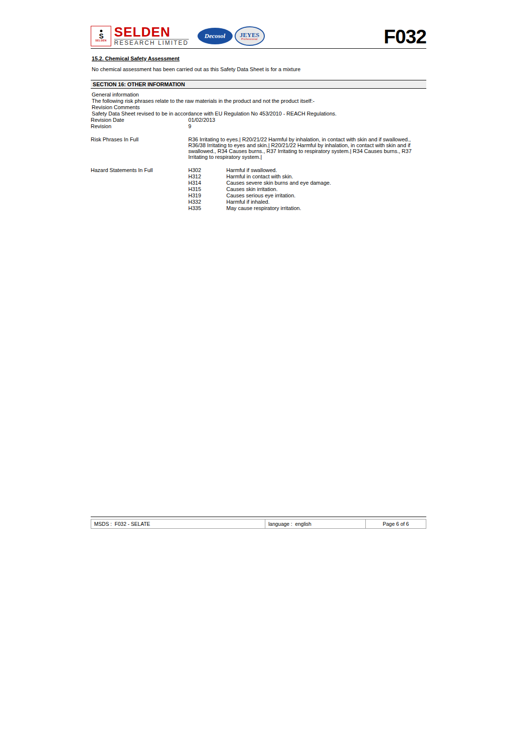S SELDEN
SELDEN
RESEARCH LIMITED
Decosol
JEYES Professional
F032
15.2. Chemical Safety Assessment
No chemical assessment has been carried out as this Safety Data Sheet is for a mixture
SECTION 16: OTHER INFORMATION
General information
The following risk phrases relate to the raw materials in the product and not the product itself:-
Revision Comments
Safety Data Sheet revised to be in accordance with EU Regulation No 453/2010 - REACH Regulations.
| Revision Date | 01/02/2013 |
| Revision | 9 |
| Risk Phrases In Full | R36 Irritating to eyes./ R20/21/22 Harmful by inhalation, in contact with skin and if swallowed., R36/38 Irritating to eyes and skin./ R20/21/22 Harmful by inhalation, in contact with skin and if swallowed., R34 Causes burns., R37 Irritating to respiratory system./ R34 Causes burns., R37 Irritating to respiratory system./ |
| Hazard Statements In Full | / H302 / Harmful if swallowed. / / H312 / Harmful in contact with skin. / / H314 / Causes severe skin burns and eye damage. / / H315 / Causes skin irritation. / / H319 / Causes serious eye irritation. / / H332 / Harmful if inhaled. / / H335 / May cause respiratory irritation. / |
| MSDS : F032 - SELATE | language : english | Page 6 of 6 |